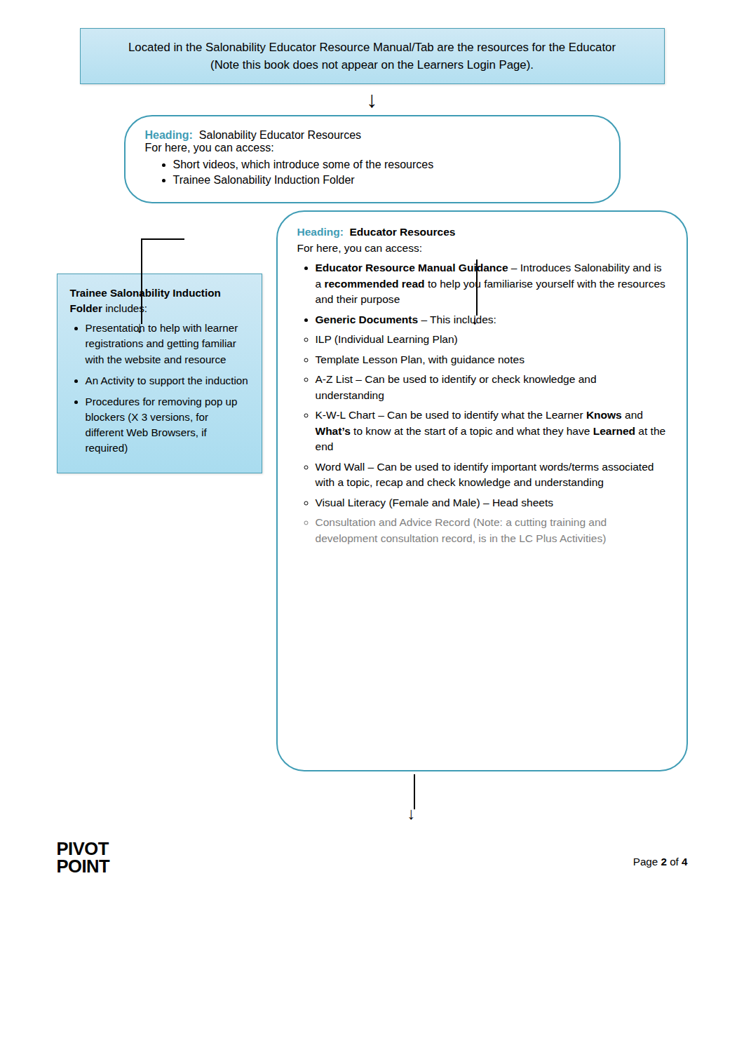Located in the Salonability Educator Resource Manual/Tab are the resources for the Educator
(Note this book does not appear on the Learners Login Page).
Heading: Salonability Educator Resources
For here, you can access:
Short videos, which introduce some of the resources
Trainee Salonability Induction Folder
Trainee Salonability Induction Folder includes:
Presentation to help with learner registrations and getting familiar with the website and resource
An Activity to support the induction
Procedures for removing pop up blockers (X 3 versions, for different Web Browsers, if required)
Heading: Educator Resources
For here, you can access:
Educator Resource Manual Guidance – Introduces Salonability and is a recommended read to help you familiarise yourself with the resources and their purpose
Generic Documents – This includes:
ILP (Individual Learning Plan)
Template Lesson Plan, with guidance notes
A-Z List – Can be used to identify or check knowledge and understanding
K-W-L Chart – Can be used to identify what the Learner Knows and What’s to know at the start of a topic and what they have Learned at the end
Word Wall – Can be used to identify important words/terms associated with a topic, recap and check knowledge and understanding
Visual Literacy (Female and Male) – Head sheets
Consultation and Advice Record (Note: a cutting training and development consultation record, is in the LC Plus Activities)
PIVOT
POINT
Page 2 of 4